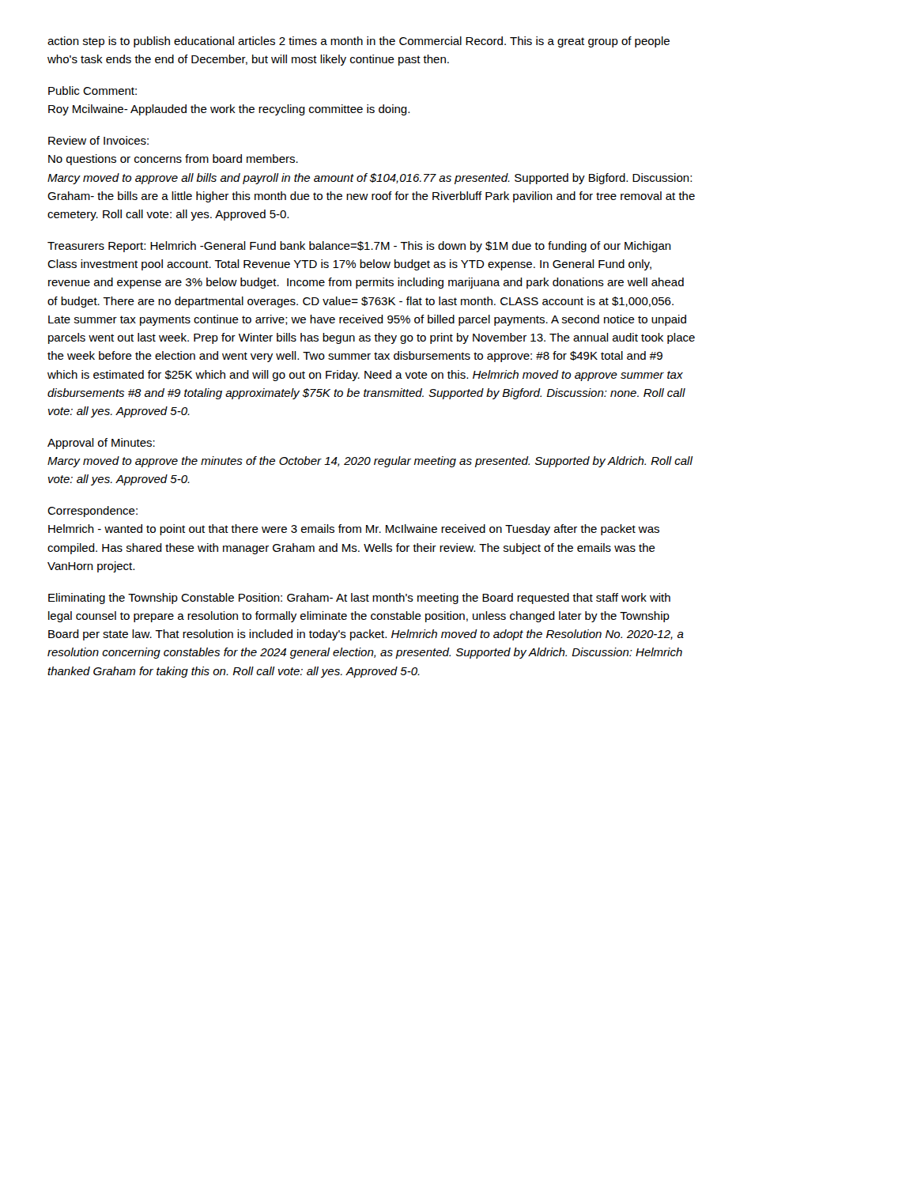action step is to publish educational articles 2 times a month in the Commercial Record. This is a great group of people who's task ends the end of December, but will most likely continue past then.
Public Comment:
Roy Mcilwaine- Applauded the work the recycling committee is doing.
Review of Invoices:
No questions or concerns from board members.
Marcy moved to approve all bills and payroll in the amount of $104,016.77 as presented. Supported by Bigford. Discussion: Graham- the bills are a little higher this month due to the new roof for the Riverbluff Park pavilion and for tree removal at the cemetery. Roll call vote: all yes. Approved 5-0.
Treasurers Report: Helmrich -General Fund bank balance=$1.7M - This is down by $1M due to funding of our Michigan Class investment pool account. Total Revenue YTD is 17% below budget as is YTD expense. In General Fund only, revenue and expense are 3% below budget. Income from permits including marijuana and park donations are well ahead of budget. There are no departmental overages. CD value= $763K - flat to last month. CLASS account is at $1,000,056. Late summer tax payments continue to arrive; we have received 95% of billed parcel payments. A second notice to unpaid parcels went out last week. Prep for Winter bills has begun as they go to print by November 13. The annual audit took place the week before the election and went very well. Two summer tax disbursements to approve: #8 for $49K total and #9 which is estimated for $25K which and will go out on Friday. Need a vote on this. Helmrich moved to approve summer tax disbursements #8 and #9 totaling approximately $75K to be transmitted. Supported by Bigford. Discussion: none. Roll call vote: all yes. Approved 5-0.
Approval of Minutes:
Marcy moved to approve the minutes of the October 14, 2020 regular meeting as presented. Supported by Aldrich. Roll call vote: all yes. Approved 5-0.
Correspondence:
Helmrich - wanted to point out that there were 3 emails from Mr. McIlwaine received on Tuesday after the packet was compiled. Has shared these with manager Graham and Ms. Wells for their review. The subject of the emails was the VanHorn project.
Eliminating the Township Constable Position: Graham- At last month's meeting the Board requested that staff work with legal counsel to prepare a resolution to formally eliminate the constable position, unless changed later by the Township Board per state law. That resolution is included in today's packet. Helmrich moved to adopt the Resolution No. 2020-12, a resolution concerning constables for the 2024 general election, as presented. Supported by Aldrich. Discussion: Helmrich thanked Graham for taking this on. Roll call vote: all yes. Approved 5-0.